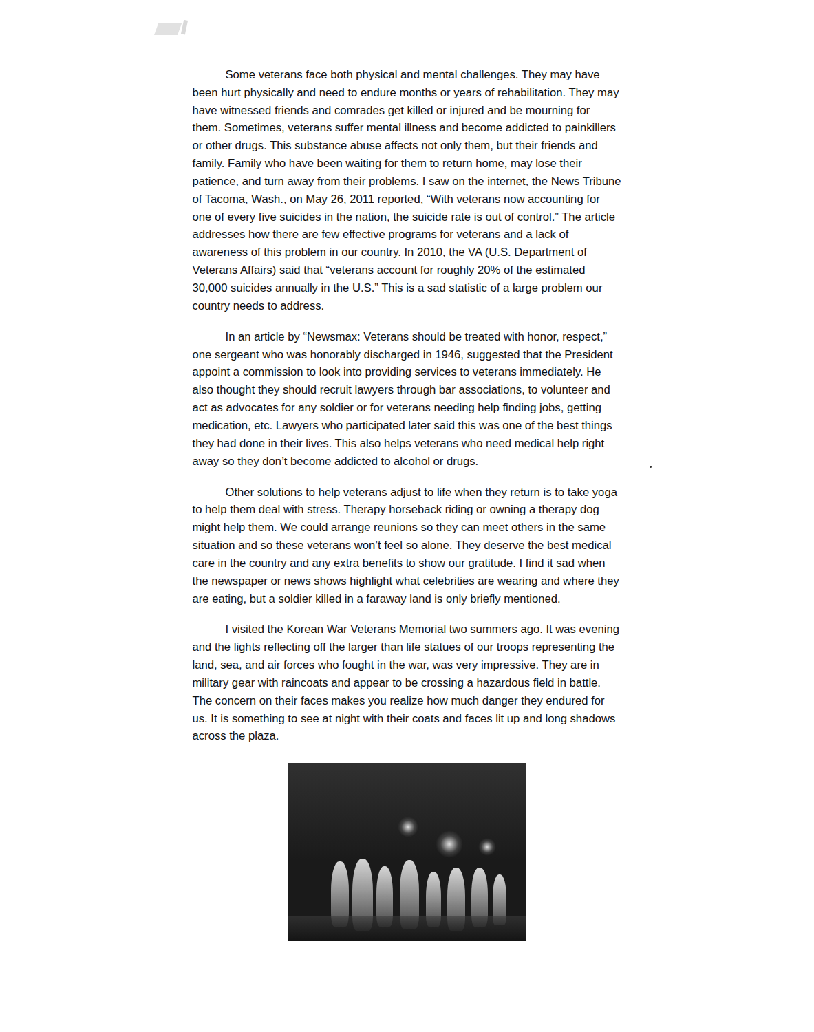Some veterans face both physical and mental challenges. They may have been hurt physically and need to endure months or years of rehabilitation. They may have witnessed friends and comrades get killed or injured and be mourning for them. Sometimes, veterans suffer mental illness and become addicted to painkillers or other drugs. This substance abuse affects not only them, but their friends and family. Family who have been waiting for them to return home, may lose their patience, and turn away from their problems. I saw on the internet, the News Tribune of Tacoma, Wash., on May 26, 2011 reported, “With veterans now accounting for one of every five suicides in the nation, the suicide rate is out of control.” The article addresses how there are few effective programs for veterans and a lack of awareness of this problem in our country. In 2010, the VA (U.S. Department of Veterans Affairs) said that “veterans account for roughly 20% of the estimated 30,000 suicides annually in the U.S.” This is a sad statistic of a large problem our country needs to address.
In an article by “Newsmax: Veterans should be treated with honor, respect,” one sergeant who was honorably discharged in 1946, suggested that the President appoint a commission to look into providing services to veterans immediately. He also thought they should recruit lawyers through bar associations, to volunteer and act as advocates for any soldier or for veterans needing help finding jobs, getting medication, etc. Lawyers who participated later said this was one of the best things they had done in their lives. This also helps veterans who need medical help right away so they don’t become addicted to alcohol or drugs.
Other solutions to help veterans adjust to life when they return is to take yoga to help them deal with stress. Therapy horseback riding or owning a therapy dog might help them. We could arrange reunions so they can meet others in the same situation and so these veterans won’t feel so alone. They deserve the best medical care in the country and any extra benefits to show our gratitude. I find it sad when the newspaper or news shows highlight what celebrities are wearing and where they are eating, but a soldier killed in a faraway land is only briefly mentioned.
I visited the Korean War Veterans Memorial two summers ago. It was evening and the lights reflecting off the larger than life statues of our troops representing the land, sea, and air forces who fought in the war, was very impressive. They are in military gear with raincoats and appear to be crossing a hazardous field in battle. The concern on their faces makes you realize how much danger they endured for us. It is something to see at night with their coats and faces lit up and long shadows across the plaza.